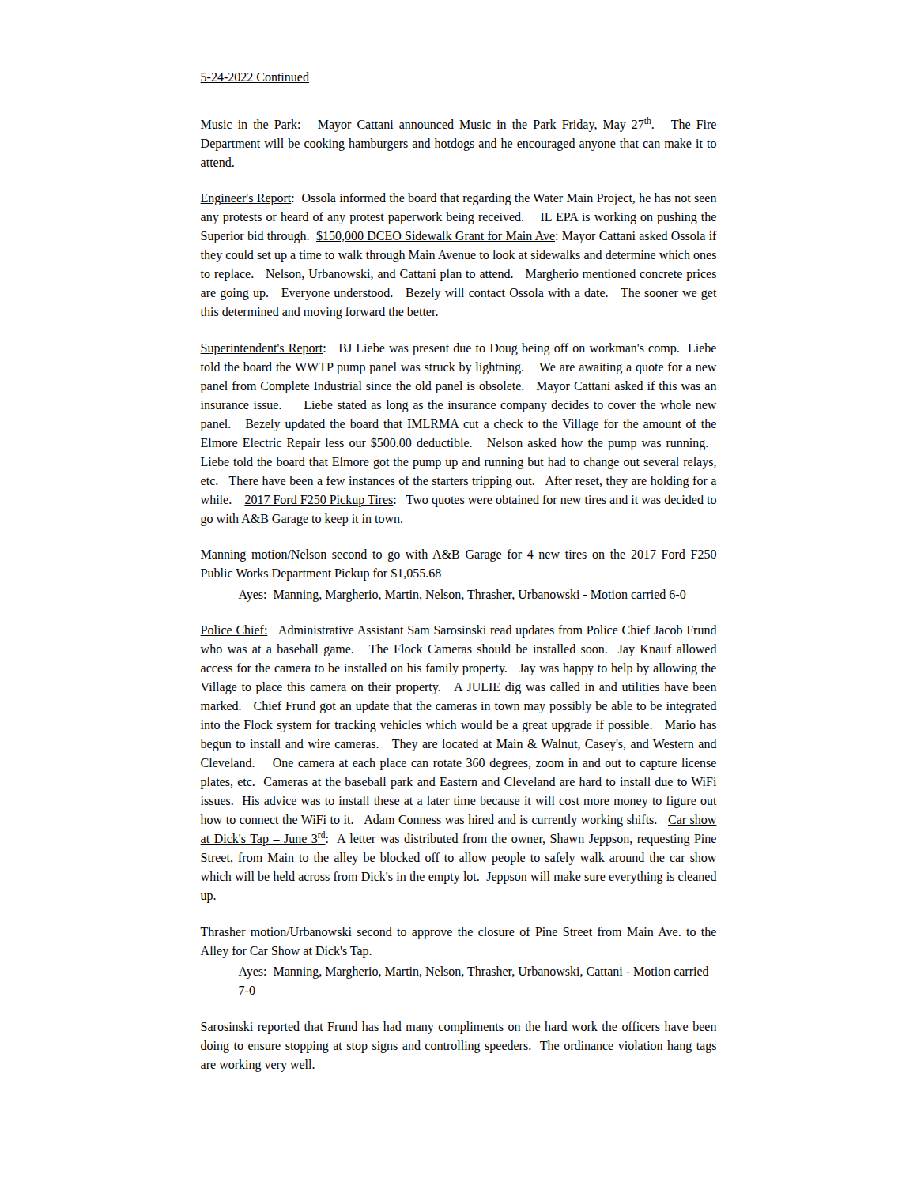5-24-2022 Continued
Music in the Park: Mayor Cattani announced Music in the Park Friday, May 27th. The Fire Department will be cooking hamburgers and hotdogs and he encouraged anyone that can make it to attend.
Engineer's Report: Ossola informed the board that regarding the Water Main Project, he has not seen any protests or heard of any protest paperwork being received. IL EPA is working on pushing the Superior bid through. $150,000 DCEO Sidewalk Grant for Main Ave: Mayor Cattani asked Ossola if they could set up a time to walk through Main Avenue to look at sidewalks and determine which ones to replace. Nelson, Urbanowski, and Cattani plan to attend. Margherio mentioned concrete prices are going up. Everyone understood. Bezely will contact Ossola with a date. The sooner we get this determined and moving forward the better.
Superintendent's Report: BJ Liebe was present due to Doug being off on workman's comp. Liebe told the board the WWTP pump panel was struck by lightning. We are awaiting a quote for a new panel from Complete Industrial since the old panel is obsolete. Mayor Cattani asked if this was an insurance issue. Liebe stated as long as the insurance company decides to cover the whole new panel. Bezely updated the board that IMLRMA cut a check to the Village for the amount of the Elmore Electric Repair less our $500.00 deductible. Nelson asked how the pump was running. Liebe told the board that Elmore got the pump up and running but had to change out several relays, etc. There have been a few instances of the starters tripping out. After reset, they are holding for a while. 2017 Ford F250 Pickup Tires: Two quotes were obtained for new tires and it was decided to go with A&B Garage to keep it in town.
Manning motion/Nelson second to go with A&B Garage for 4 new tires on the 2017 Ford F250 Public Works Department Pickup for $1,055.68
Ayes: Manning, Margherio, Martin, Nelson, Thrasher, Urbanowski - Motion carried 6-0
Police Chief: Administrative Assistant Sam Sarosinski read updates from Police Chief Jacob Frund who was at a baseball game. The Flock Cameras should be installed soon. Jay Knauf allowed access for the camera to be installed on his family property. Jay was happy to help by allowing the Village to place this camera on their property. A JULIE dig was called in and utilities have been marked. Chief Frund got an update that the cameras in town may possibly be able to be integrated into the Flock system for tracking vehicles which would be a great upgrade if possible. Mario has begun to install and wire cameras. They are located at Main & Walnut, Casey's, and Western and Cleveland. One camera at each place can rotate 360 degrees, zoom in and out to capture license plates, etc. Cameras at the baseball park and Eastern and Cleveland are hard to install due to WiFi issues. His advice was to install these at a later time because it will cost more money to figure out how to connect the WiFi to it. Adam Conness was hired and is currently working shifts. Car show at Dick's Tap – June 3rd: A letter was distributed from the owner, Shawn Jeppson, requesting Pine Street, from Main to the alley be blocked off to allow people to safely walk around the car show which will be held across from Dick's in the empty lot. Jeppson will make sure everything is cleaned up.
Thrasher motion/Urbanowski second to approve the closure of Pine Street from Main Ave. to the Alley for Car Show at Dick's Tap.
Ayes: Manning, Margherio, Martin, Nelson, Thrasher, Urbanowski, Cattani - Motion carried 7-0
Sarosinski reported that Frund has had many compliments on the hard work the officers have been doing to ensure stopping at stop signs and controlling speeders. The ordinance violation hang tags are working very well.